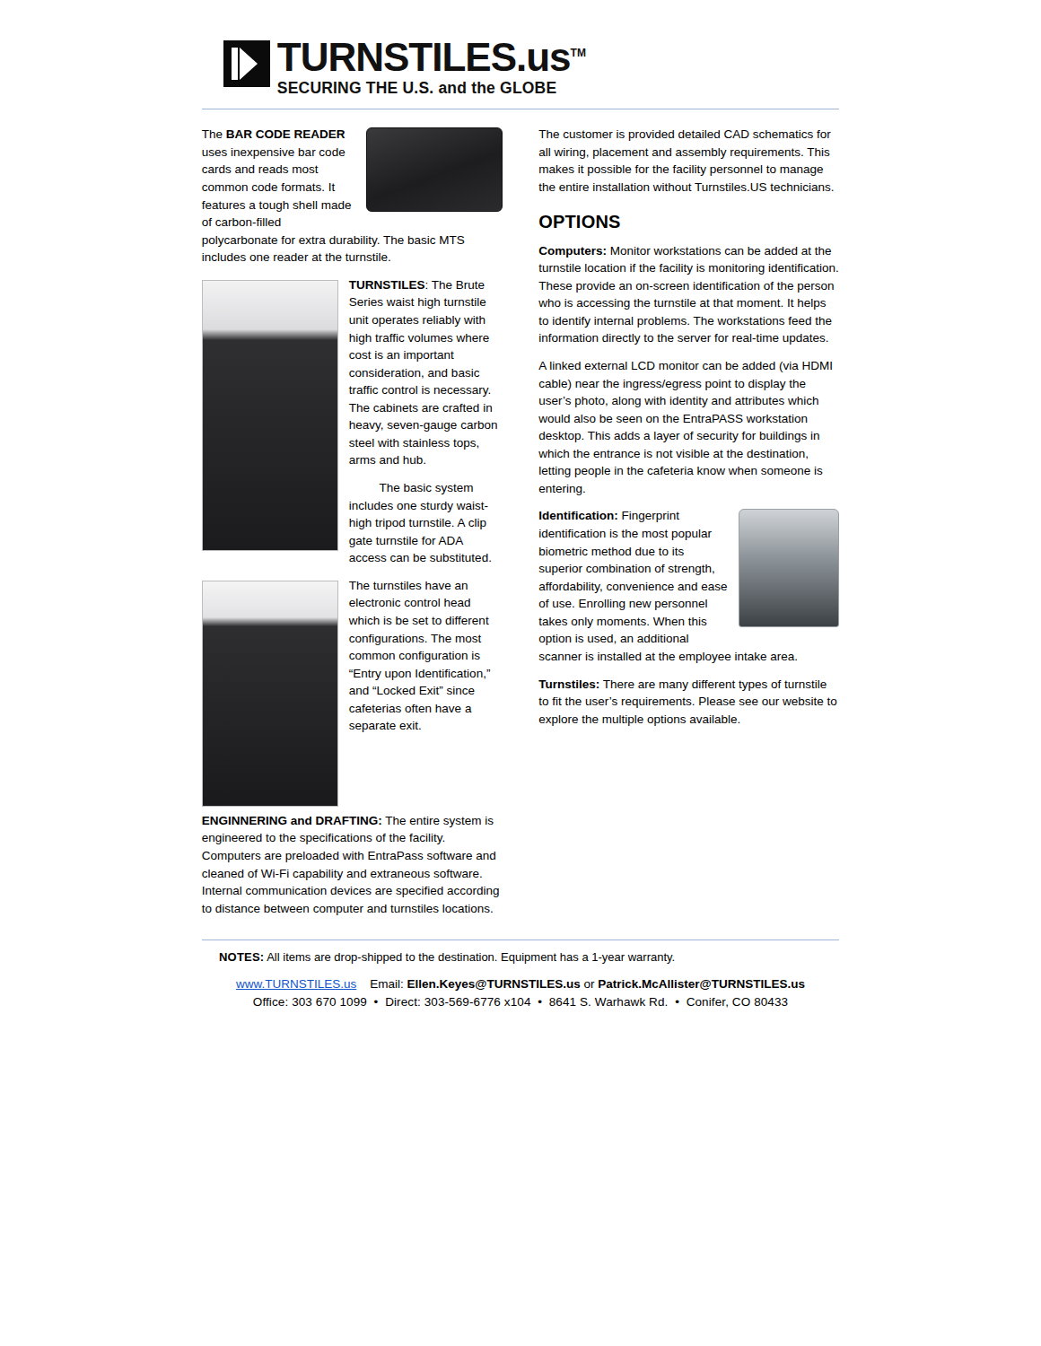TURNSTILES.usTM
SECURING THE U.S. and the GLOBE
The BAR CODE READER uses inexpensive bar code cards and reads most common code formats. It features a tough shell made of carbon-filled polycarbonate for extra durability. The basic MTS includes one reader at the turnstile.
TURNSTILES: The Brute Series waist high turnstile unit operates reliably with high traffic volumes where cost is an important consideration, and basic traffic control is necessary. The cabinets are crafted in heavy, seven-gauge carbon steel with stainless tops, arms and hub.
The basic system includes one sturdy waist-high tripod turnstile. A clip gate turnstile for ADA access can be substituted.
The turnstiles have an electronic control head which is be set to different configurations. The most common configuration is “Entry upon Identification,” and “Locked Exit” since cafeterias often have a separate exit.
ENGINNERING and DRAFTING: The entire system is engineered to the specifications of the facility. Computers are preloaded with EntraPass software and cleaned of Wi-Fi capability and extraneous software. Internal communication devices are specified according to distance between computer and turnstiles locations.
The customer is provided detailed CAD schematics for all wiring, placement and assembly requirements. This makes it possible for the facility personnel to manage the entire installation without Turnstiles.US technicians.
OPTIONS
Computers: Monitor workstations can be added at the turnstile location if the facility is monitoring identification. These provide an on-screen identification of the person who is accessing the turnstile at that moment. It helps to identify internal problems. The workstations feed the information directly to the server for real-time updates.
A linked external LCD monitor can be added (via HDMI cable) near the ingress/egress point to display the user’s photo, along with identity and attributes which would also be seen on the EntraPASS workstation desktop. This adds a layer of security for buildings in which the entrance is not visible at the destination, letting people in the cafeteria know when someone is entering.
Identification: Fingerprint identification is the most popular biometric method due to its superior combination of strength, affordability, convenience and ease of use. Enrolling new personnel takes only moments. When this option is used, an additional scanner is installed at the employee intake area.
Turnstiles: There are many different types of turnstile to fit the user’s requirements. Please see our website to explore the multiple options available.
NOTES: All items are drop-shipped to the destination. Equipment has a 1-year warranty.
www.TURNSTILES.us Email: Ellen.Keyes@TURNSTILES.us or Patrick.McAllister@TURNSTILES.us
Office: 303 670 1099 • Direct: 303-569-6776 x104 • 8641 S. Warhawk Rd. • Conifer, CO 80433